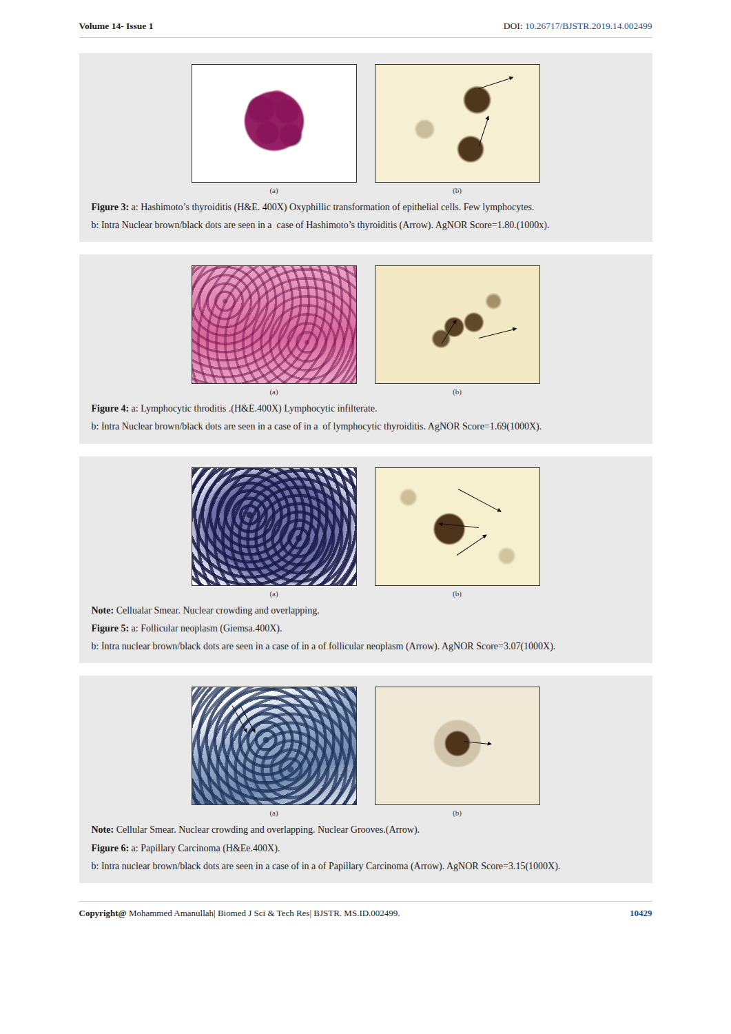Volume 14- Issue 1
DOI: 10.26717/BJSTR.2019.14.002499
(a)
(b)
Figure 3: a: Hashimoto’s thyroiditis (H&E. 400X) Oxyphillic transformation of epithelial cells. Few lymphocytes.
b: Intra Nuclear brown/black dots are seen in a case of Hashimoto’s thyroiditis (Arrow). AgNOR Score=1.80.(1000x).
(a)
(b)
Figure 4: a: Lymphocytic throditis .(H&E.400X) Lymphocytic infilterate.
b: Intra Nuclear brown/black dots are seen in a case of in a of lymphocytic thyroiditis. AgNOR Score=1.69(1000X).
(a)
(b)
Note: Cellualar Smear. Nuclear crowding and overlapping.
Figure 5: a: Follicular neoplasm (Giemsa.400X).
b: Intra nuclear brown/black dots are seen in a case of in a of follicular neoplasm (Arrow). AgNOR Score=3.07(1000X).
(a)
(b)
Note: Cellular Smear. Nuclear crowding and overlapping. Nuclear Grooves.(Arrow).
Figure 6: a: Papillary Carcinoma (H&Ee.400X).
b: Intra nuclear brown/black dots are seen in a case of in a of Papillary Carcinoma (Arrow). AgNOR Score=3.15(1000X).
Copyright@ Mohammed Amanullah| Biomed J Sci & Tech Res| BJSTR. MS.ID.002499.
10429